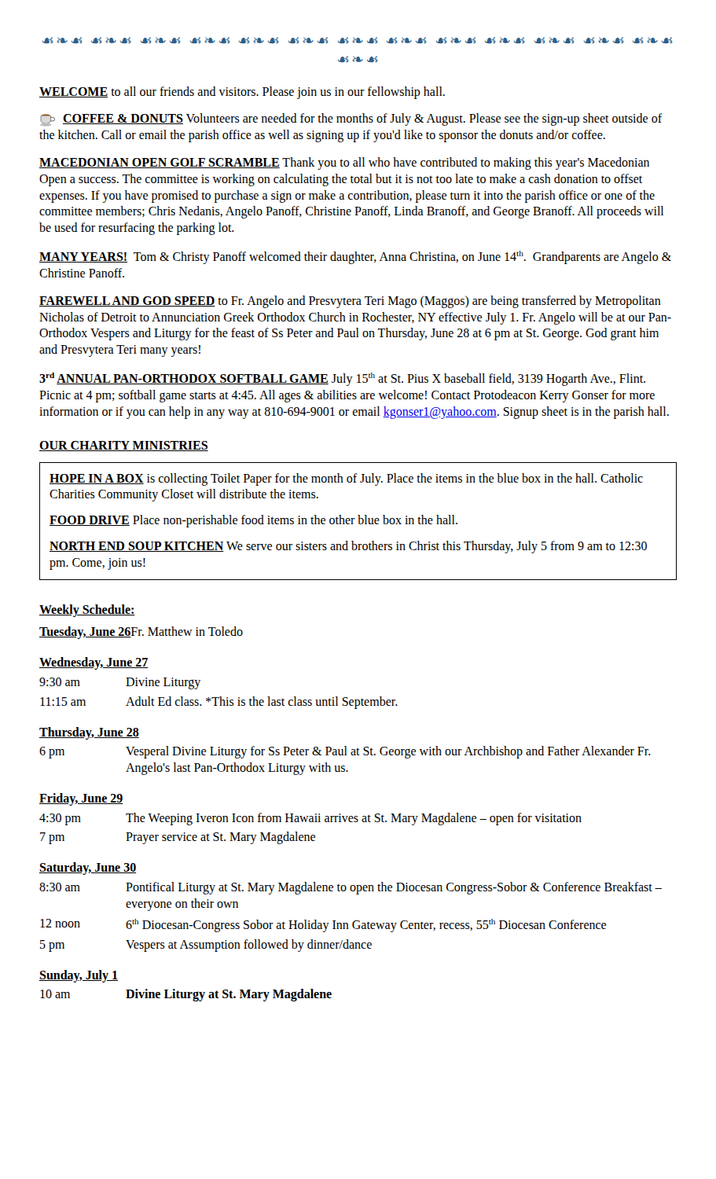☙❧☙ ☙❧☙ ☙❧☙ ☙❧☙ ☙❧☙ ☙❧☙ ☙❧☙ ☙❧☙ ☙❧☙ ☙❧☙ ☙❧☙ ☙❧☙ ☙❧☙ ☙❧☙
WELCOME to all our friends and visitors. Please join us in our fellowship hall.
COFFEE & DONUTS Volunteers are needed for the months of July & August. Please see the sign-up sheet outside of the kitchen. Call or email the parish office as well as signing up if you'd like to sponsor the donuts and/or coffee.
MACEDONIAN OPEN GOLF SCRAMBLE Thank you to all who have contributed to making this year's Macedonian Open a success. The committee is working on calculating the total but it is not too late to make a cash donation to offset expenses. If you have promised to purchase a sign or make a contribution, please turn it into the parish office or one of the committee members; Chris Nedanis, Angelo Panoff, Christine Panoff, Linda Branoff, and George Branoff. All proceeds will be used for resurfacing the parking lot.
MANY YEARS! Tom & Christy Panoff welcomed their daughter, Anna Christina, on June 14th. Grandparents are Angelo & Christine Panoff.
FAREWELL AND GOD SPEED to Fr. Angelo and Presvytera Teri Mago (Maggos) are being transferred by Metropolitan Nicholas of Detroit to Annunciation Greek Orthodox Church in Rochester, NY effective July 1. Fr. Angelo will be at our Pan-Orthodox Vespers and Liturgy for the feast of Ss Peter and Paul on Thursday, June 28 at 6 pm at St. George. God grant him and Presvytera Teri many years!
3rd ANNUAL PAN-ORTHODOX SOFTBALL GAME July 15th at St. Pius X baseball field, 3139 Hogarth Ave., Flint. Picnic at 4 pm; softball game starts at 4:45. All ages & abilities are welcome! Contact Protodeacon Kerry Gonser for more information or if you can help in any way at 810-694-9001 or email kgonser1@yahoo.com. Signup sheet is in the parish hall.
OUR CHARITY MINISTRIES
HOPE IN A BOX is collecting Toilet Paper for the month of July. Place the items in the blue box in the hall. Catholic Charities Community Closet will distribute the items.
FOOD DRIVE Place non-perishable food items in the other blue box in the hall.
NORTH END SOUP KITCHEN We serve our sisters and brothers in Christ this Thursday, July 5 from 9 am to 12:30 pm. Come, join us!
Weekly Schedule:
| Tuesday, June 26 | Fr. Matthew in Toledo |
Wednesday, June 27
| 9:30 am | Divine Liturgy |
| 11:15 am | Adult Ed class. *This is the last class until September. |
Thursday, June 28
| 6 pm | Vesperal Divine Liturgy for Ss Peter & Paul at St. George with our Archbishop and Father Alexander Fr. Angelo's last Pan-Orthodox Liturgy with us. |
Friday, June 29
| 4:30 pm | The Weeping Iveron Icon from Hawaii arrives at St. Mary Magdalene – open for visitation |
| 7 pm | Prayer service at St. Mary Magdalene |
Saturday, June 30
| 8:30 am | Pontifical Liturgy at St. Mary Magdalene to open the Diocesan Congress-Sobor & Conference Breakfast – everyone on their own |
| 12 noon | 6 th Diocesan-Congress Sobor at Holiday Inn Gateway Center, recess, 55 th Diocesan Conference |
| 5 pm | Vespers at Assumption followed by dinner/dance |
Sunday, July 1
| 10 am | Divine Liturgy at St. Mary Magdalene |